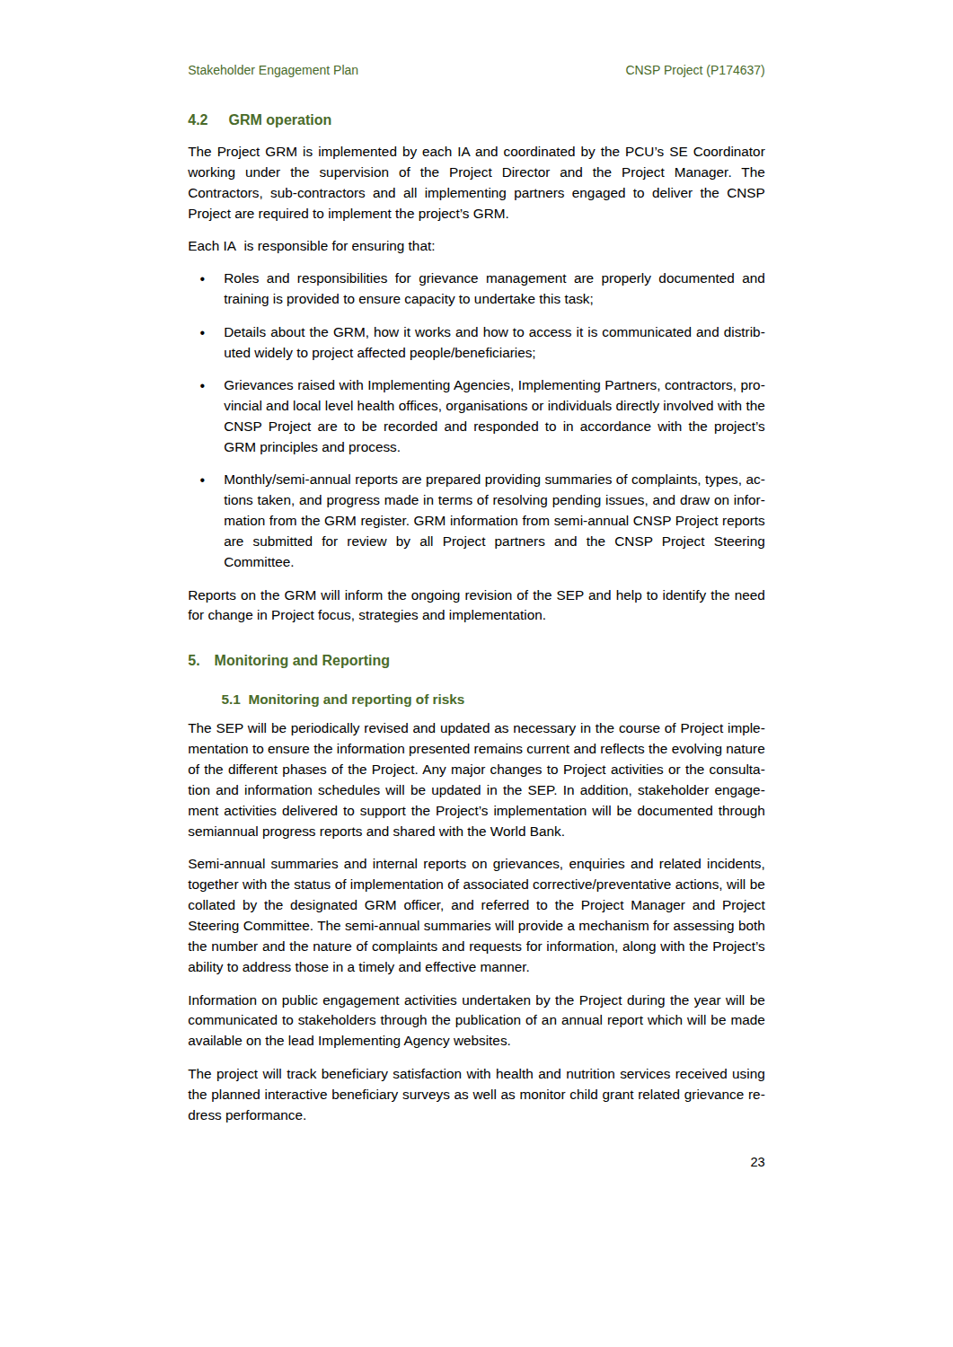Stakeholder Engagement Plan
CNSP Project (P174637)
4.2 GRM operation
The Project GRM is implemented by each IA and coordinated by the PCU’s SE Coordinator working under the supervision of the Project Director and the Project Manager. The Contractors, sub-contractors and all implementing partners engaged to deliver the CNSP Project are required to implement the project’s GRM.
Each IA is responsible for ensuring that:
Roles and responsibilities for grievance management are properly documented and training is provided to ensure capacity to undertake this task;
Details about the GRM, how it works and how to access it is communicated and distributed widely to project affected people/beneficiaries;
Grievances raised with Implementing Agencies, Implementing Partners, contractors, provincial and local level health offices, organisations or individuals directly involved with the CNSP Project are to be recorded and responded to in accordance with the project’s GRM principles and process.
Monthly/semi-annual reports are prepared providing summaries of complaints, types, actions taken, and progress made in terms of resolving pending issues, and draw on information from the GRM register. GRM information from semi-annual CNSP Project reports are submitted for review by all Project partners and the CNSP Project Steering Committee.
Reports on the GRM will inform the ongoing revision of the SEP and help to identify the need for change in Project focus, strategies and implementation.
5. Monitoring and Reporting
5.1 Monitoring and reporting of risks
The SEP will be periodically revised and updated as necessary in the course of Project implementation to ensure the information presented remains current and reflects the evolving nature of the different phases of the Project. Any major changes to Project activities or the consultation and information schedules will be updated in the SEP. In addition, stakeholder engagement activities delivered to support the Project’s implementation will be documented through semiannual progress reports and shared with the World Bank.
Semi-annual summaries and internal reports on grievances, enquiries and related incidents, together with the status of implementation of associated corrective/preventative actions, will be collated by the designated GRM officer, and referred to the Project Manager and Project Steering Committee. The semi-annual summaries will provide a mechanism for assessing both the number and the nature of complaints and requests for information, along with the Project’s ability to address those in a timely and effective manner.
Information on public engagement activities undertaken by the Project during the year will be communicated to stakeholders through the publication of an annual report which will be made available on the lead Implementing Agency websites.
The project will track beneficiary satisfaction with health and nutrition services received using the planned interactive beneficiary surveys as well as monitor child grant related grievance redress performance.
23